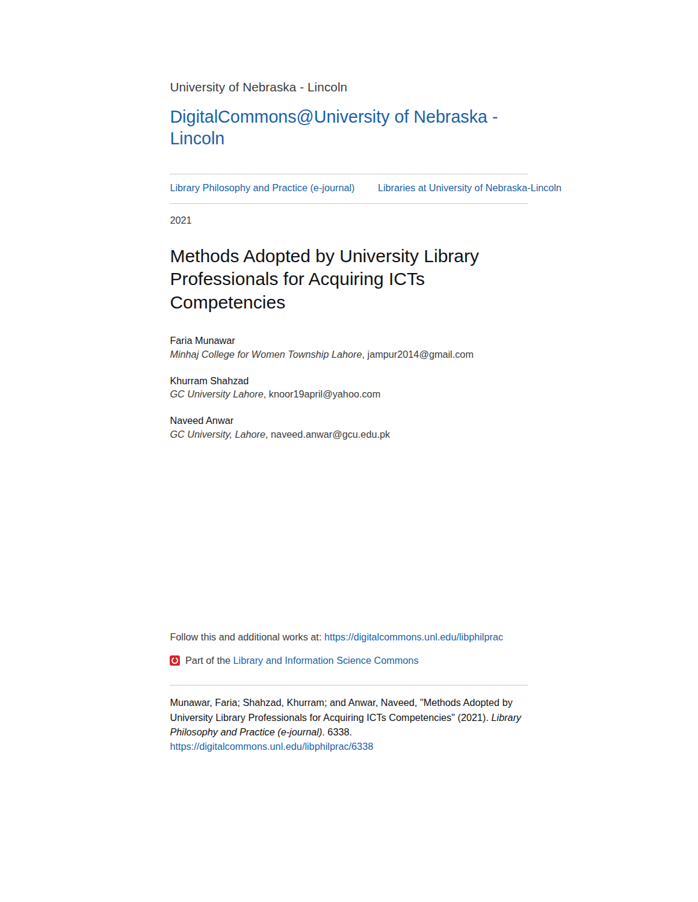University of Nebraska - Lincoln
DigitalCommons@University of Nebraska - Lincoln
Library Philosophy and Practice (e-journal) Libraries at University of Nebraska-Lincoln
2021
Methods Adopted by University Library Professionals for Acquiring ICTs Competencies
Faria Munawar Minhaj College for Women Township Lahore, jampur2014@gmail.com
Khurram Shahzad GC University Lahore, knoor19april@yahoo.com
Naveed Anwar GC University, Lahore, naveed.anwar@gcu.edu.pk
Follow this and additional works at: https://digitalcommons.unl.edu/libphilprac
Part of the Library and Information Science Commons
Munawar, Faria; Shahzad, Khurram; and Anwar, Naveed, "Methods Adopted by University Library Professionals for Acquiring ICTs Competencies" (2021). Library Philosophy and Practice (e-journal). 6338.
https://digitalcommons.unl.edu/libphilprac/6338